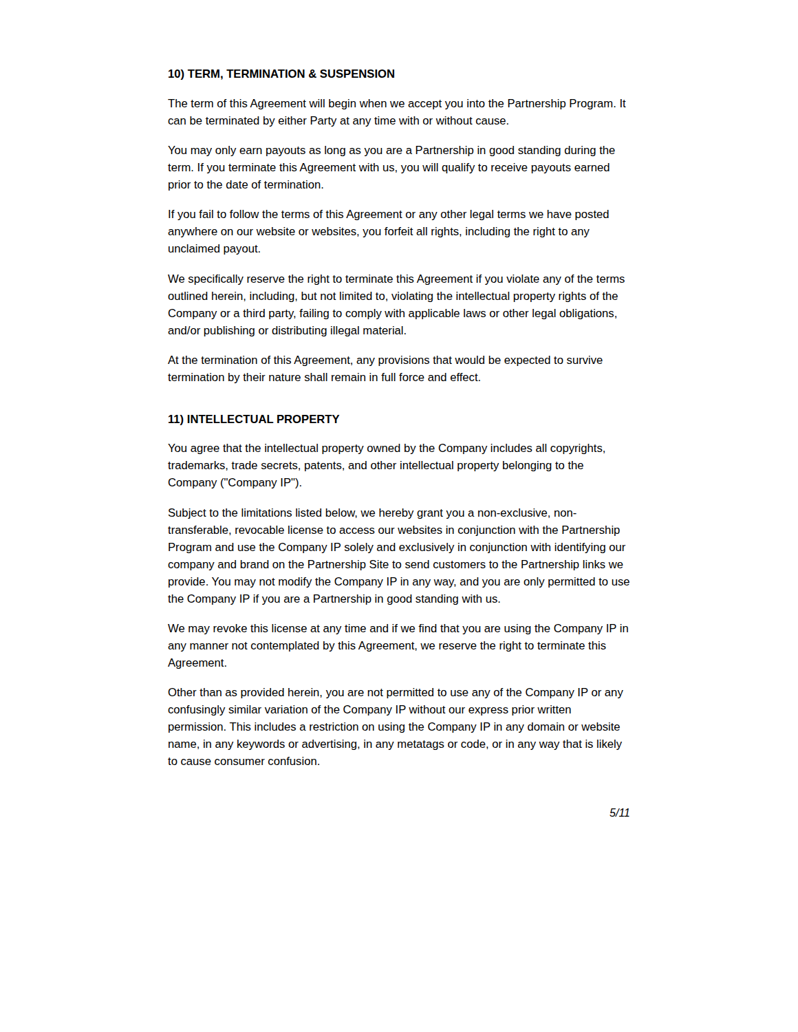10) TERM, TERMINATION & SUSPENSION
The term of this Agreement will begin when we accept you into the Partnership Program. It can be terminated by either Party at any time with or without cause.
You may only earn payouts as long as you are a Partnership in good standing during the term. If you terminate this Agreement with us, you will qualify to receive payouts earned prior to the date of termination.
If you fail to follow the terms of this Agreement or any other legal terms we have posted anywhere on our website or websites, you forfeit all rights, including the right to any unclaimed payout.
We specifically reserve the right to terminate this Agreement if you violate any of the terms outlined herein, including, but not limited to, violating the intellectual property rights of the Company or a third party, failing to comply with applicable laws or other legal obligations, and/or publishing or distributing illegal material.
At the termination of this Agreement, any provisions that would be expected to survive termination by their nature shall remain in full force and effect.
11) INTELLECTUAL PROPERTY
You agree that the intellectual property owned by the Company includes all copyrights, trademarks, trade secrets, patents, and other intellectual property belonging to the Company ("Company IP").
Subject to the limitations listed below, we hereby grant you a non-exclusive, non-transferable, revocable license to access our websites in conjunction with the Partnership Program and use the Company IP solely and exclusively in conjunction with identifying our company and brand on the Partnership Site to send customers to the Partnership links we provide. You may not modify the Company IP in any way, and you are only permitted to use the Company IP if you are a Partnership in good standing with us.
We may revoke this license at any time and if we find that you are using the Company IP in any manner not contemplated by this Agreement, we reserve the right to terminate this Agreement.
Other than as provided herein, you are not permitted to use any of the Company IP or any confusingly similar variation of the Company IP without our express prior written permission. This includes a restriction on using the Company IP in any domain or website name, in any keywords or advertising, in any metatags or code, or in any way that is likely to cause consumer confusion.
5/11